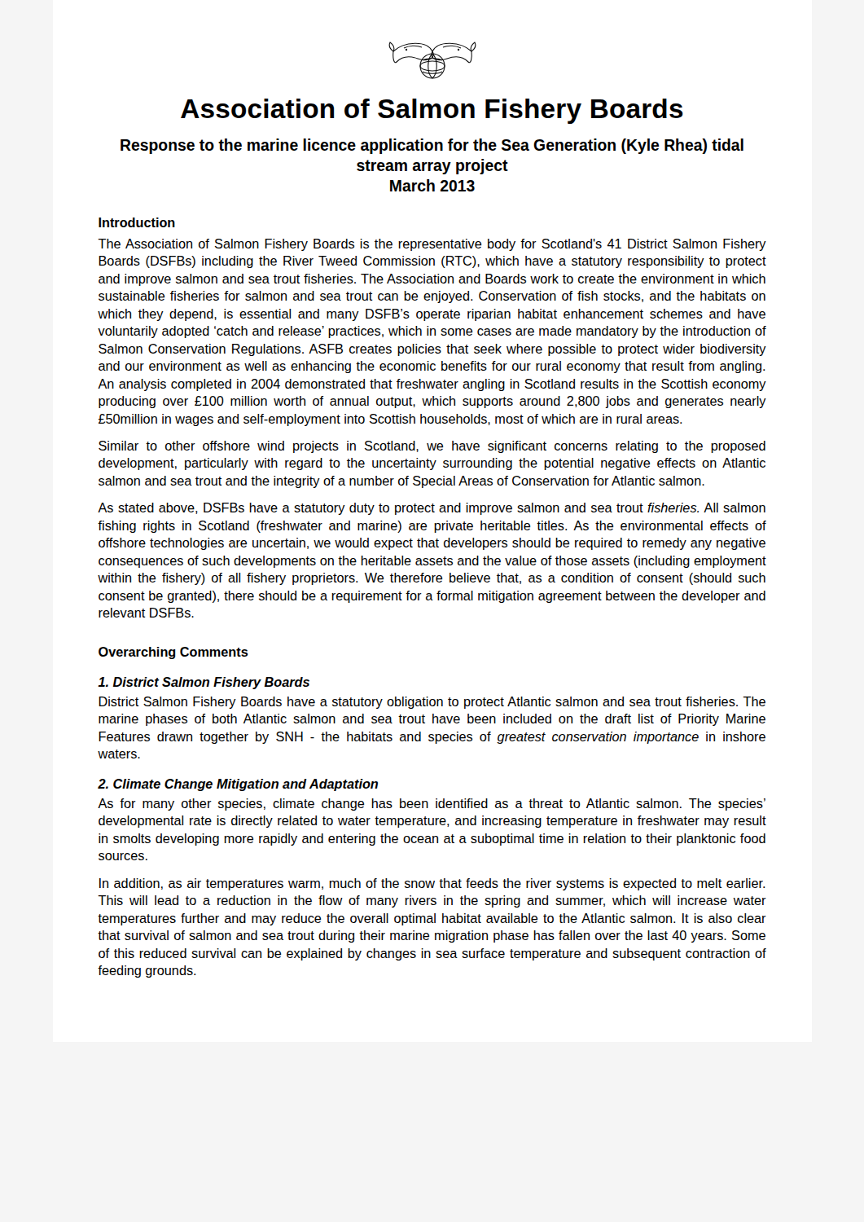Association of Salmon Fishery Boards
Response to the marine licence application for the Sea Generation (Kyle Rhea) tidal stream array project
March 2013
Introduction
The Association of Salmon Fishery Boards is the representative body for Scotland's 41 District Salmon Fishery Boards (DSFBs) including the River Tweed Commission (RTC), which have a statutory responsibility to protect and improve salmon and sea trout fisheries. The Association and Boards work to create the environment in which sustainable fisheries for salmon and sea trout can be enjoyed. Conservation of fish stocks, and the habitats on which they depend, is essential and many DSFB’s operate riparian habitat enhancement schemes and have voluntarily adopted ‘catch and release’ practices, which in some cases are made mandatory by the introduction of Salmon Conservation Regulations. ASFB creates policies that seek where possible to protect wider biodiversity and our environment as well as enhancing the economic benefits for our rural economy that result from angling. An analysis completed in 2004 demonstrated that freshwater angling in Scotland results in the Scottish economy producing over £100 million worth of annual output, which supports around 2,800 jobs and generates nearly £50million in wages and self-employment into Scottish households, most of which are in rural areas.
Similar to other offshore wind projects in Scotland, we have significant concerns relating to the proposed development, particularly with regard to the uncertainty surrounding the potential negative effects on Atlantic salmon and sea trout and the integrity of a number of Special Areas of Conservation for Atlantic salmon.
As stated above, DSFBs have a statutory duty to protect and improve salmon and sea trout fisheries. All salmon fishing rights in Scotland (freshwater and marine) are private heritable titles. As the environmental effects of offshore technologies are uncertain, we would expect that developers should be required to remedy any negative consequences of such developments on the heritable assets and the value of those assets (including employment within the fishery) of all fishery proprietors. We therefore believe that, as a condition of consent (should such consent be granted), there should be a requirement for a formal mitigation agreement between the developer and relevant DSFBs.
Overarching Comments
1. District Salmon Fishery Boards
District Salmon Fishery Boards have a statutory obligation to protect Atlantic salmon and sea trout fisheries. The marine phases of both Atlantic salmon and sea trout have been included on the draft list of Priority Marine Features drawn together by SNH - the habitats and species of greatest conservation importance in inshore waters.
2. Climate Change Mitigation and Adaptation
As for many other species, climate change has been identified as a threat to Atlantic salmon. The species’ developmental rate is directly related to water temperature, and increasing temperature in freshwater may result in smolts developing more rapidly and entering the ocean at a suboptimal time in relation to their planktonic food sources.
In addition, as air temperatures warm, much of the snow that feeds the river systems is expected to melt earlier. This will lead to a reduction in the flow of many rivers in the spring and summer, which will increase water temperatures further and may reduce the overall optimal habitat available to the Atlantic salmon. It is also clear that survival of salmon and sea trout during their marine migration phase has fallen over the last 40 years. Some of this reduced survival can be explained by changes in sea surface temperature and subsequent contraction of feeding grounds.